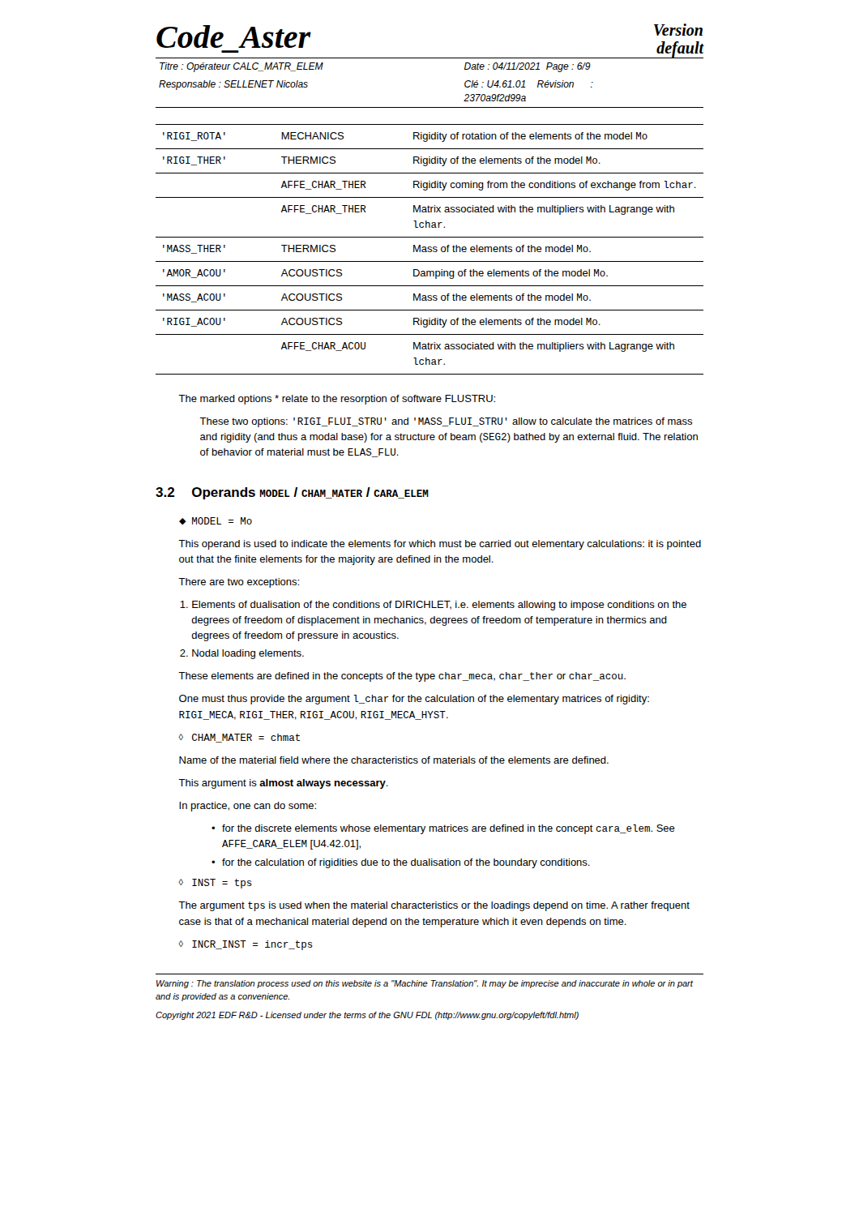Code_Aster
Version
default
| Titre : Opérateur CALC_MATR_ELEM | Date : 04/11/2021 Page : 6/9 |
| Responsable : SELLENET Nicolas | Clé : U4.61.01 Révision : 2370a9f2d99a |
| 'RIGI_ROTA' | MECHANICS | Rigidity of rotation of the elements of the model Mo |
| 'RIGI_THER' | THERMICS | Rigidity of the elements of the model Mo . |
| | AFFE_CHAR_THER | Rigidity coming from the conditions of exchange from lchar . |
| | AFFE_CHAR_THER | Matrix associated with the multipliers with Lagrange with lchar . |
| 'MASS_THER' | THERMICS | Mass of the elements of the model Mo . |
| 'AMOR_ACOU' | ACOUSTICS | Damping of the elements of the model Mo . |
| 'MASS_ACOU' | ACOUSTICS | Mass of the elements of the model Mo . |
| 'RIGI_ACOU' | ACOUSTICS | Rigidity of the elements of the model Mo . |
| | AFFE_CHAR_ACOU | Matrix associated with the multipliers with Lagrange with lchar . |
The marked options * relate to the resorption of software FLUSTRU:
These two options: 'RIGI_FLUI_STRU' and 'MASS_FLUI_STRU' allow to calculate the matrices of mass and rigidity (and thus a modal base) for a structure of beam (SEG2) bathed by an external fluid. The relation of behavior of material must be ELAS_FLU.
3.2 Operands MODEL / CHAM_MATER / CARA_ELEM
MODEL = Mo
This operand is used to indicate the elements for which must be carried out elementary calculations: it is pointed out that the finite elements for the majority are defined in the model.
There are two exceptions:
Elements of dualisation of the conditions of DIRICHLET, i.e. elements allowing to impose conditions on the degrees of freedom of displacement in mechanics, degrees of freedom of temperature in thermics and degrees of freedom of pressure in acoustics.
Nodal loading elements.
These elements are defined in the concepts of the type char_meca, char_ther or char_acou.
One must thus provide the argument l_char for the calculation of the elementary matrices of rigidity: RIGI_MECA, RIGI_THER, RIGI_ACOU, RIGI_MECA_HYST.
CHAM_MATER = chmat
Name of the material field where the characteristics of materials of the elements are defined.
This argument is almost always necessary.
In practice, one can do some:
for the discrete elements whose elementary matrices are defined in the concept cara_elem. See AFFE_CARA_ELEM [U4.42.01],
for the calculation of rigidities due to the dualisation of the boundary conditions.
INST = tps
The argument tps is used when the material characteristics or the loadings depend on time. A rather frequent case is that of a mechanical material depend on the temperature which it even depends on time.
INCR_INST = incr_tps
Warning : The translation process used on this website is a "Machine Translation". It may be imprecise and inaccurate in whole or in part and is provided as a convenience.
Copyright 2021 EDF R&D - Licensed under the terms of the GNU FDL (http://www.gnu.org/copyleft/fdl.html)